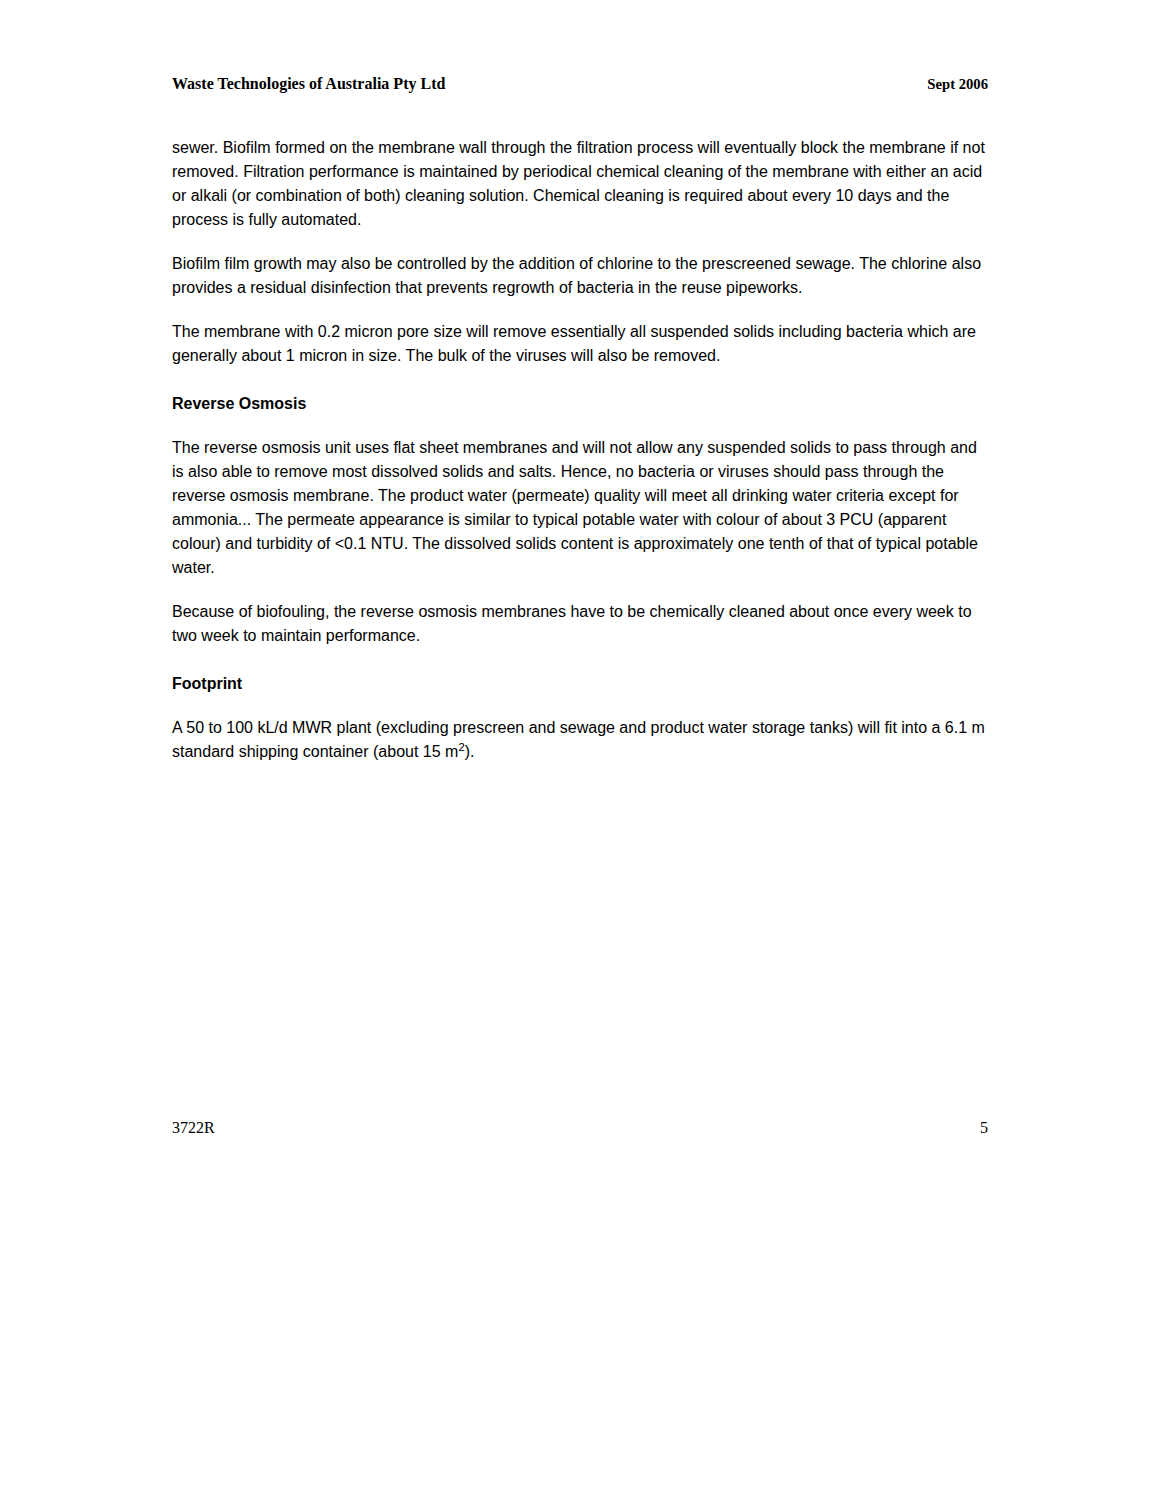Waste Technologies of Australia Pty Ltd Sept 2006
sewer. Biofilm formed on the membrane wall through the filtration process will eventually block the membrane if not removed. Filtration performance is maintained by periodical chemical cleaning of the membrane with either an acid or alkali (or combination of both) cleaning solution. Chemical cleaning is required about every 10 days and the process is fully automated.
Biofilm film growth may also be controlled by the addition of chlorine to the prescreened sewage. The chlorine also provides a residual disinfection that prevents regrowth of bacteria in the reuse pipeworks.
The membrane with 0.2 micron pore size will remove essentially all suspended solids including bacteria which are generally about 1 micron in size. The bulk of the viruses will also be removed.
Reverse Osmosis
The reverse osmosis unit uses flat sheet membranes and will not allow any suspended solids to pass through and is also able to remove most dissolved solids and salts. Hence, no bacteria or viruses should pass through the reverse osmosis membrane. The product water (permeate) quality will meet all drinking water criteria except for ammonia... The permeate appearance is similar to typical potable water with colour of about 3 PCU (apparent colour) and turbidity of <0.1 NTU. The dissolved solids content is approximately one tenth of that of typical potable water.
Because of biofouling, the reverse osmosis membranes have to be chemically cleaned about once every week to two week to maintain performance.
Footprint
A 50 to 100 kL/d MWR plant (excluding prescreen and sewage and product water storage tanks) will fit into a 6.1 m standard shipping container (about 15 m2).
3722R 5